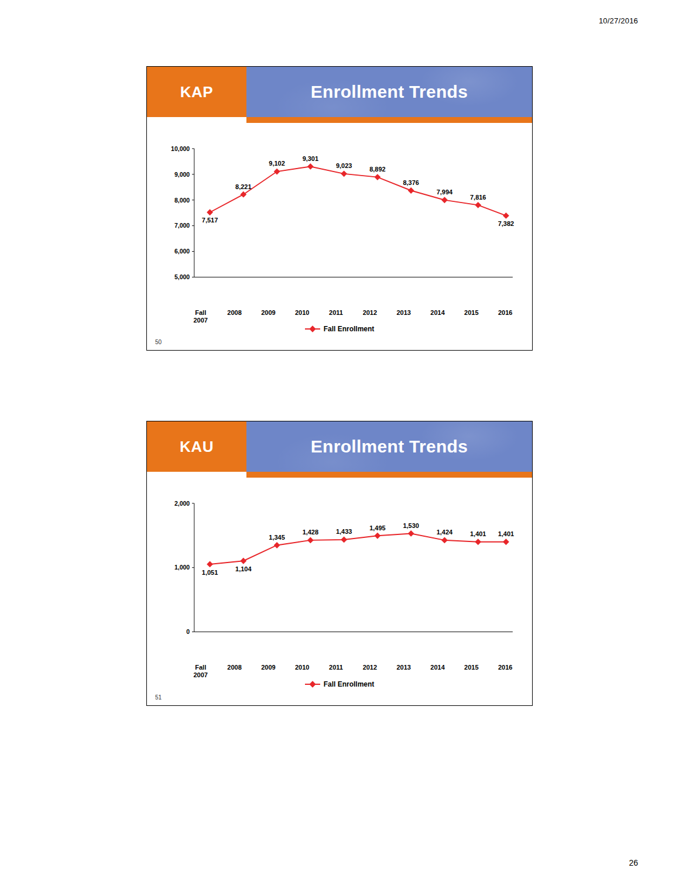10/27/2016
KAP
Enrollment Trends
10,000 9,000 8,000 7,000 6,000 5,000 7,517 8,221 9,102 9,301 9,023 8,892 8,376 7,994 7,816 7,382
Fall
2007 2008 2009 2010 2011 2012 2013 2014 2015 2016
Fall Enrollment
50
KAU
Enrollment Trends
2,000 1,000 0 1,051 1,104 1,345 1,428 1,433 1,495 1,530 1,424 1,401 1,401
Fall
2007 2008 2009 2010 2011 2012 2013 2014 2015 2016
Fall Enrollment
51
26